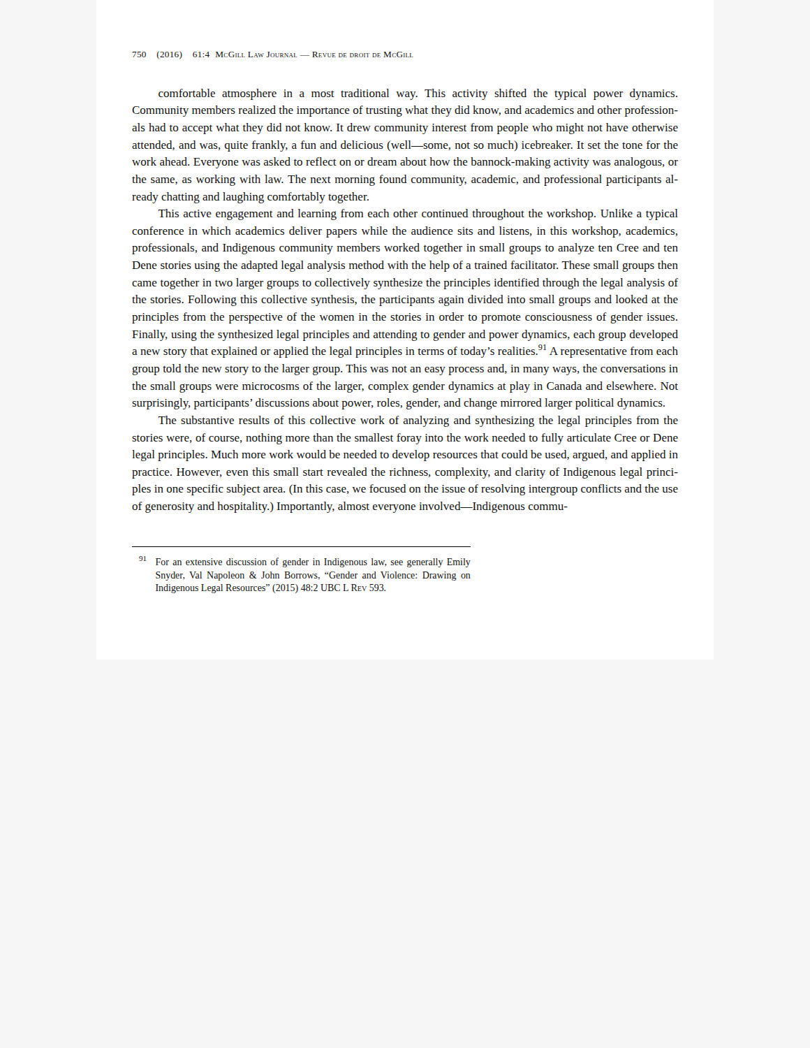750(2016) 61:4 McGill Law Journal — Revue de droit de McGill
comfortable atmosphere in a most traditional way. This activity shifted the typical power dynamics. Community members realized the importance of trusting what they did know, and academics and other professionals had to accept what they did not know. It drew community interest from people who might not have otherwise attended, and was, quite frankly, a fun and delicious (well—some, not so much) icebreaker. It set the tone for the work ahead. Everyone was asked to reflect on or dream about how the bannock-making activity was analogous, or the same, as working with law. The next morning found community, academic, and professional participants already chatting and laughing comfortably together.
This active engagement and learning from each other continued throughout the workshop. Unlike a typical conference in which academics deliver papers while the audience sits and listens, in this workshop, academics, professionals, and Indigenous community members worked together in small groups to analyze ten Cree and ten Dene stories using the adapted legal analysis method with the help of a trained facilitator. These small groups then came together in two larger groups to collectively synthesize the principles identified through the legal analysis of the stories. Following this collective synthesis, the participants again divided into small groups and looked at the principles from the perspective of the women in the stories in order to promote consciousness of gender issues. Finally, using the synthesized legal principles and attending to gender and power dynamics, each group developed a new story that explained or applied the legal principles in terms of today’s realities.91 A representative from each group told the new story to the larger group. This was not an easy process and, in many ways, the conversations in the small groups were microcosms of the larger, complex gender dynamics at play in Canada and elsewhere. Not surprisingly, participants’ discussions about power, roles, gender, and change mirrored larger political dynamics.
The substantive results of this collective work of analyzing and synthesizing the legal principles from the stories were, of course, nothing more than the smallest foray into the work needed to fully articulate Cree or Dene legal principles. Much more work would be needed to develop resources that could be used, argued, and applied in practice. However, even this small start revealed the richness, complexity, and clarity of Indigenous legal principles in one specific subject area. (In this case, we focused on the issue of resolving intergroup conflicts and the use of generosity and hospitality.) Importantly, almost everyone involved—Indigenous commu-
For an extensive discussion of gender in Indigenous law, see generally Emily Snyder, Val Napoleon & John Borrows, “Gender and Violence: Drawing on Indigenous Legal Resources” (2015) 48:2 UBC L Rev 593.